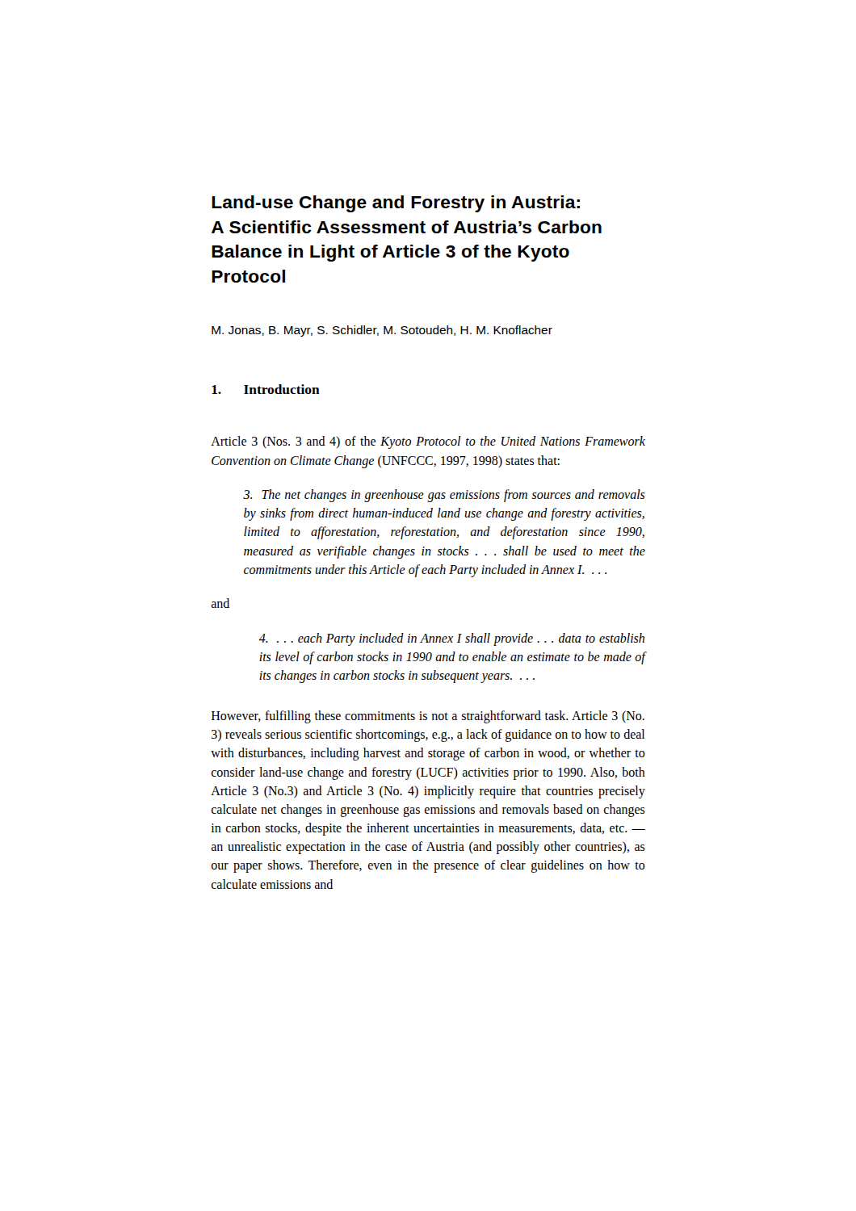Land-use Change and Forestry in Austria:
A Scientific Assessment of Austria’s Carbon
Balance in Light of Article 3 of the Kyoto
Protocol
M. Jonas, B. Mayr, S. Schidler, M. Sotoudeh, H. M. Knoflacher
1. Introduction
Article 3 (Nos. 3 and 4) of the Kyoto Protocol to the United Nations Framework Convention on Climate Change (UNFCCC, 1997, 1998) states that:
3. The net changes in greenhouse gas emissions from sources and removals by sinks from direct human-induced land use change and forestry activities, limited to afforestation, reforestation, and deforestation since 1990, measured as verifiable changes in stocks . . . shall be used to meet the commitments under this Article of each Party included in Annex I. . . .
and
4. . . . each Party included in Annex I shall provide . . . data to establish its level of carbon stocks in 1990 and to enable an estimate to be made of its changes in carbon stocks in subsequent years. . . .
However, fulfilling these commitments is not a straightforward task. Article 3 (No. 3) reveals serious scientific shortcomings, e.g., a lack of guidance on to how to deal with disturbances, including harvest and storage of carbon in wood, or whether to consider land-use change and forestry (LUCF) activities prior to 1990. Also, both Article 3 (No.3) and Article 3 (No. 4) implicitly require that countries precisely calculate net changes in greenhouse gas emissions and removals based on changes in carbon stocks, despite the inherent uncertainties in measurements, data, etc. — an unrealistic expectation in the case of Austria (and possibly other countries), as our paper shows. Therefore, even in the presence of clear guidelines on how to calculate emissions and